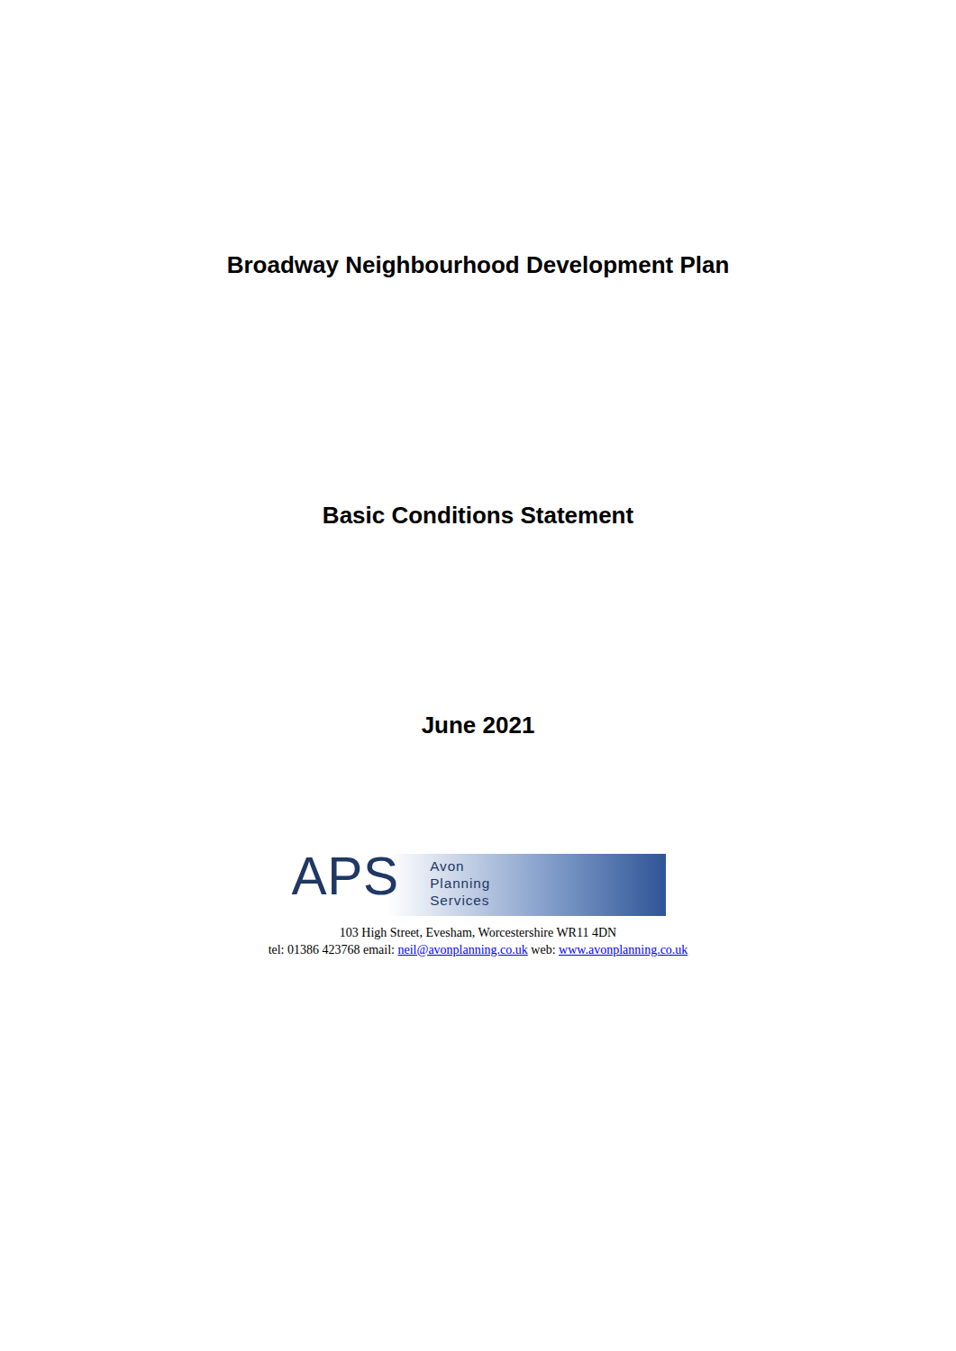Broadway Neighbourhood Development Plan
Basic Conditions Statement
June 2021
APS Avon
Planning
Services
103 High Street, Evesham, Worcestershire WR11 4DN
tel: 01386 423768 email: neil@avonplanning.co.uk web: www.avonplanning.co.uk